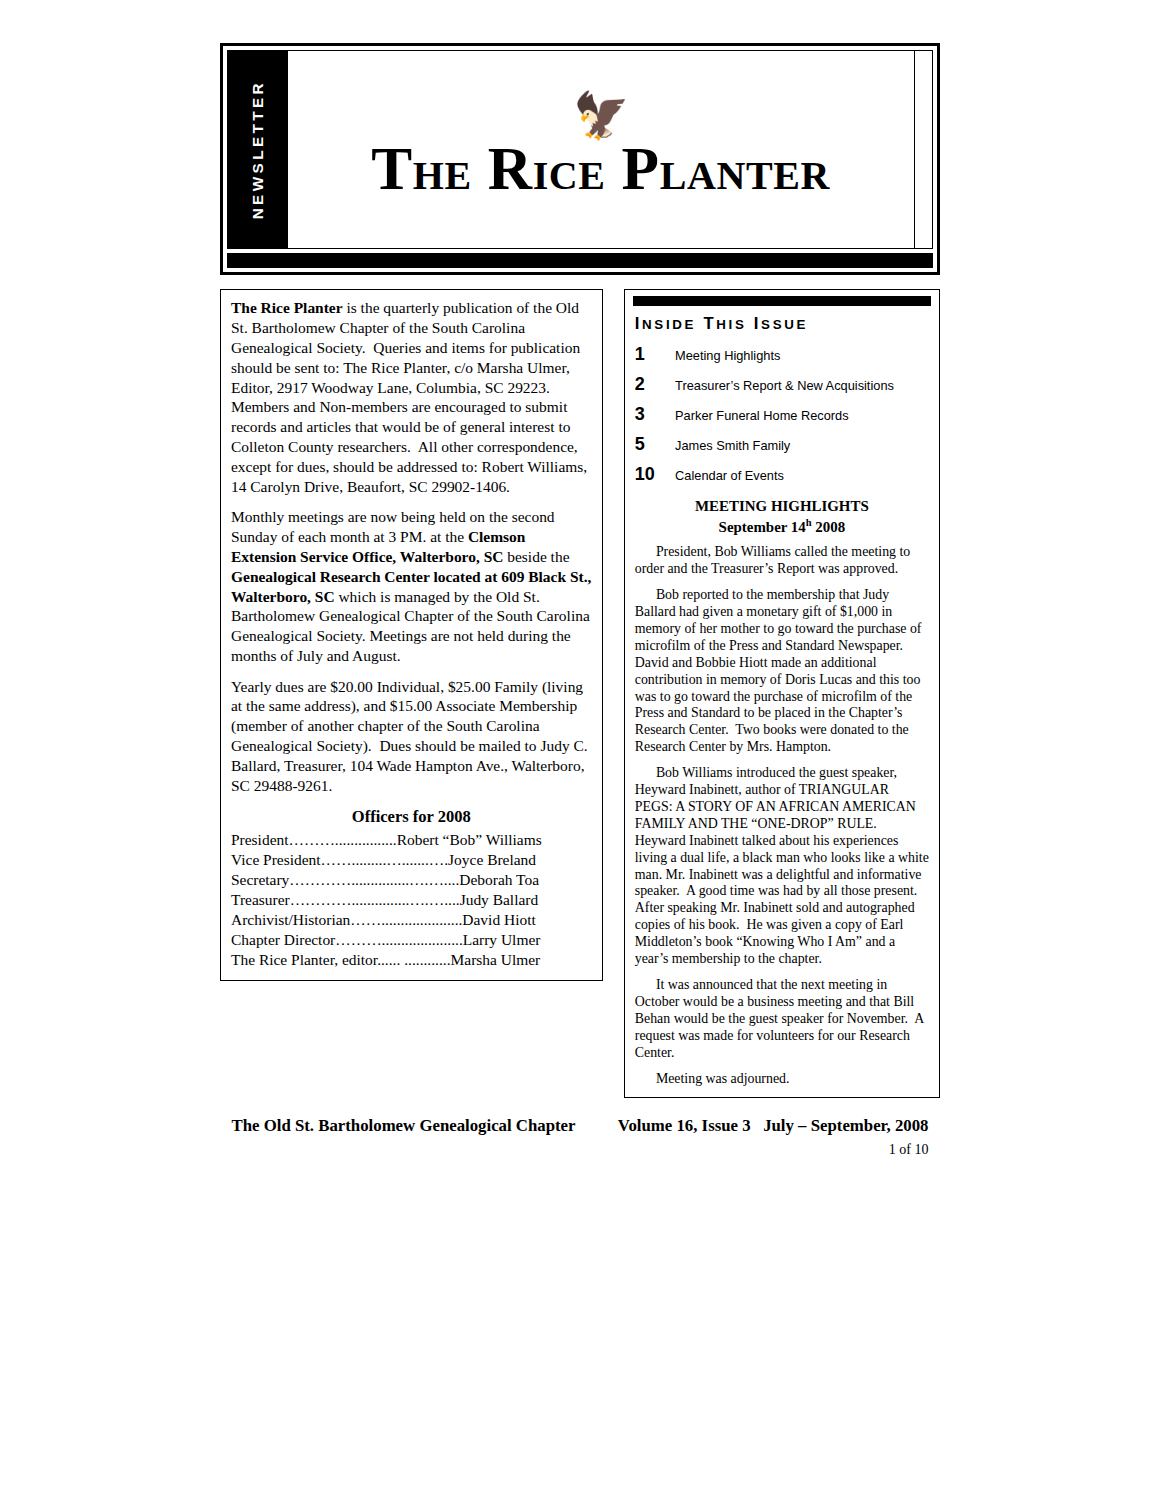NEWSLETTER
🦅
THE RICE PLANTER
The Rice Planter is the quarterly publication of the Old St. Bartholomew Chapter of the South Carolina Genealogical Society. Queries and items for publication should be sent to: The Rice Planter, c/o Marsha Ulmer, Editor, 2917 Woodway Lane, Columbia, SC 29223. Members and Non-members are encouraged to submit records and articles that would be of general interest to Colleton County researchers. All other correspondence, except for dues, should be addressed to: Robert Williams, 14 Carolyn Drive, Beaufort, SC 29902-1406.
Monthly meetings are now being held on the second Sunday of each month at 3 PM. at the Clemson Extension Service Office, Walterboro, SC beside the Genealogical Research Center located at 609 Black St., Walterboro, SC which is managed by the Old St. Bartholomew Genealogical Chapter of the South Carolina Genealogical Society. Meetings are not held during the months of July and August.
Yearly dues are $20.00 Individual, $25.00 Family (living at the same address), and $15.00 Associate Membership (member of another chapter of the South Carolina Genealogical Society). Dues should be mailed to Judy C. Ballard, Treasurer, 104 Wade Hampton Ave., Walterboro, SC 29488-9261.
Officers for 2008
President………................Robert “Bob” Williams
Vice President…….........….......….Joyce Breland
Secretary…………...............….…....Deborah Toa
Treasurer…………...............….…....Judy Ballard
Archivist/Historian…….....................David Hiott
Chapter Director……….....................Larry Ulmer
The Rice Planter, editor...... ............Marsha Ulmer
INSIDE THIS ISSUE
1
Meeting Highlights
2
Treasurer’s Report & New Acquisitions
3
Parker Funeral Home Records
5
James Smith Family
10
Calendar of Events
MEETING HIGHLIGHTS
September 14h 2008
President, Bob Williams called the meeting to order and the Treasurer’s Report was approved.
Bob reported to the membership that Judy Ballard had given a monetary gift of $1,000 in memory of her mother to go toward the purchase of microfilm of the Press and Standard Newspaper. David and Bobbie Hiott made an additional contribution in memory of Doris Lucas and this too was to go toward the purchase of microfilm of the Press and Standard to be placed in the Chapter’s Research Center. Two books were donated to the Research Center by Mrs. Hampton.
Bob Williams introduced the guest speaker, Heyward Inabinett, author of TRIANGULAR PEGS: A STORY OF AN AFRICAN AMERICAN FAMILY AND THE “ONE-DROP” RULE. Heyward Inabinett talked about his experiences living a dual life, a black man who looks like a white man. Mr. Inabinett was a delightful and informative speaker. A good time was had by all those present. After speaking Mr. Inabinett sold and autographed copies of his book. He was given a copy of Earl Middleton’s book “Knowing Who I Am” and a year’s membership to the chapter.
It was announced that the next meeting in October would be a business meeting and that Bill Behan would be the guest speaker for November. A request was made for volunteers for our Research Center.
Meeting was adjourned.
The Old St. Bartholomew Genealogical Chapter
Volume 16, Issue 3 July – September, 2008
1 of 10